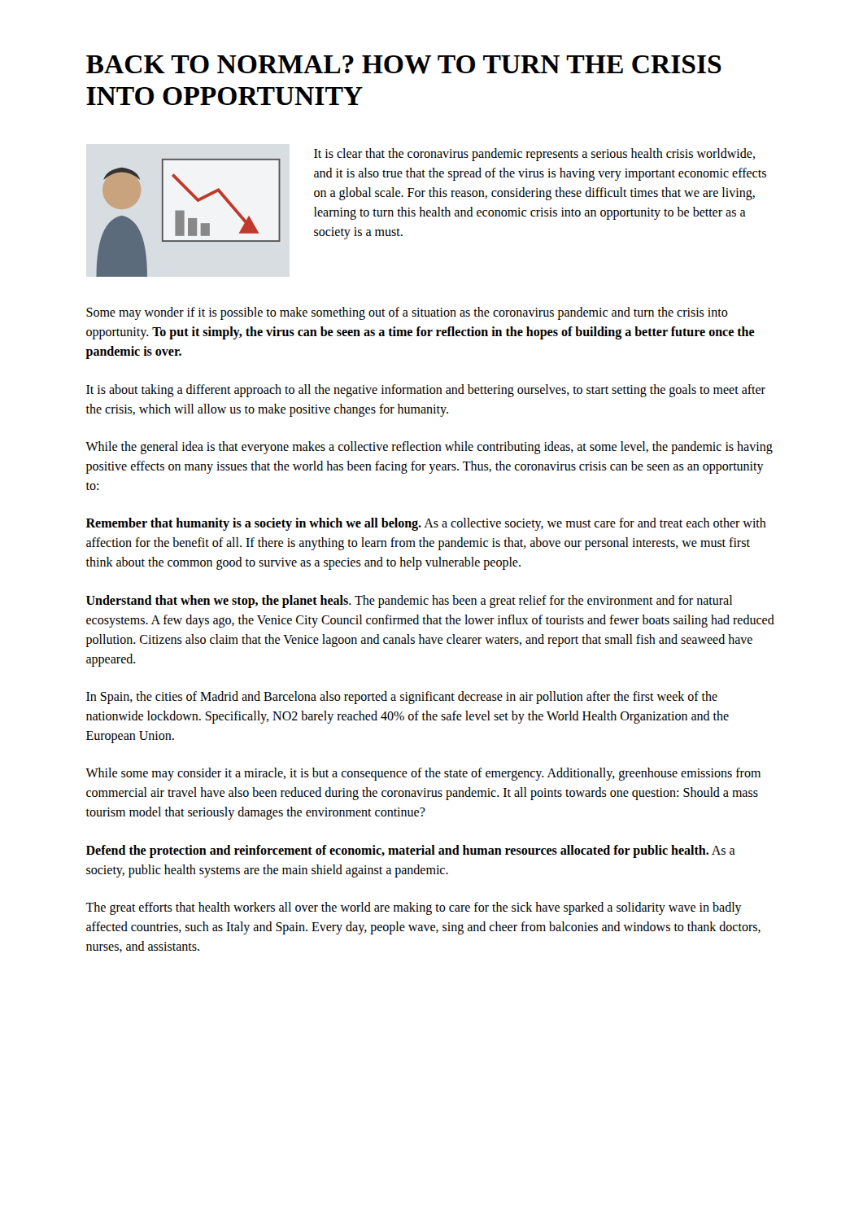BACK TO NORMAL? HOW TO TURN THE CRISIS INTO OPPORTUNITY
It is clear that the coronavirus pandemic represents a serious health crisis worldwide, and it is also true that the spread of the virus is having very important economic effects on a global scale. For this reason, considering these difficult times that we are living, learning to turn this health and economic crisis into an opportunity to be better as a society is a must.
Some may wonder if it is possible to make something out of a situation as the coronavirus pandemic and turn the crisis into opportunity. To put it simply, the virus can be seen as a time for reflection in the hopes of building a better future once the pandemic is over.
It is about taking a different approach to all the negative information and bettering ourselves, to start setting the goals to meet after the crisis, which will allow us to make positive changes for humanity.
While the general idea is that everyone makes a collective reflection while contributing ideas, at some level, the pandemic is having positive effects on many issues that the world has been facing for years. Thus, the coronavirus crisis can be seen as an opportunity to:
Remember that humanity is a society in which we all belong. As a collective society, we must care for and treat each other with affection for the benefit of all. If there is anything to learn from the pandemic is that, above our personal interests, we must first think about the common good to survive as a species and to help vulnerable people.
Understand that when we stop, the planet heals. The pandemic has been a great relief for the environment and for natural ecosystems. A few days ago, the Venice City Council confirmed that the lower influx of tourists and fewer boats sailing had reduced pollution. Citizens also claim that the Venice lagoon and canals have clearer waters, and report that small fish and seaweed have appeared.
In Spain, the cities of Madrid and Barcelona also reported a significant decrease in air pollution after the first week of the nationwide lockdown. Specifically, NO2 barely reached 40% of the safe level set by the World Health Organization and the European Union.
While some may consider it a miracle, it is but a consequence of the state of emergency. Additionally, greenhouse emissions from commercial air travel have also been reduced during the coronavirus pandemic. It all points towards one question: Should a mass tourism model that seriously damages the environment continue?
Defend the protection and reinforcement of economic, material and human resources allocated for public health. As a society, public health systems are the main shield against a pandemic.
The great efforts that health workers all over the world are making to care for the sick have sparked a solidarity wave in badly affected countries, such as Italy and Spain. Every day, people wave, sing and cheer from balconies and windows to thank doctors, nurses, and assistants.